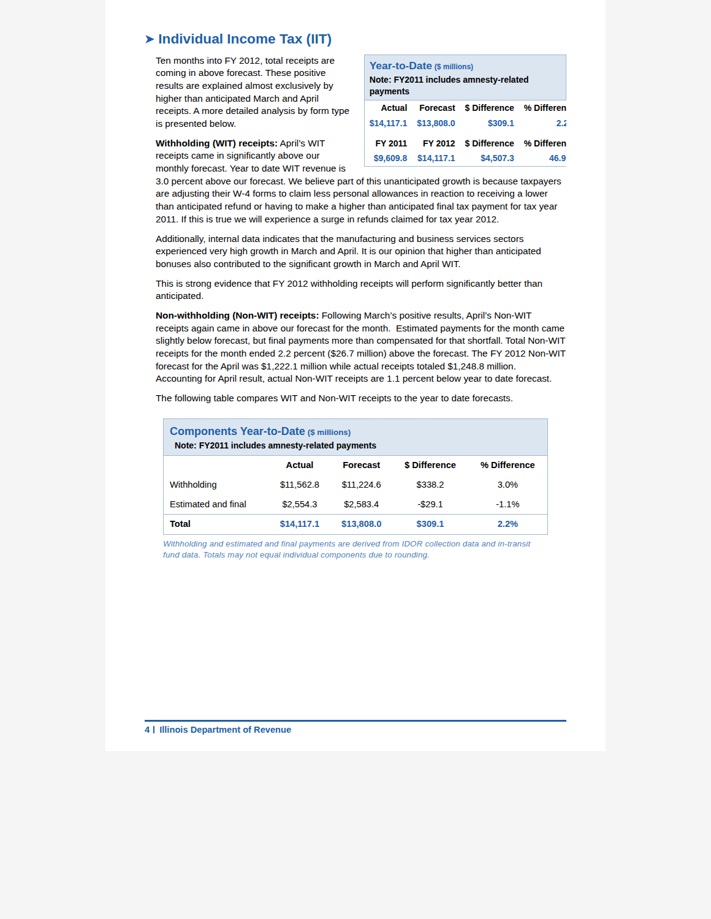➤ Individual Income Tax (IIT)
Year-to-Date ($ millions) Note: FY2011 includes amnesty-related payments
| Actual | Forecast | $ Difference | % Difference |
| --- | --- | --- | --- |
| $14,117.1 | $13,808.0 | $309.1 | 2.2% |
| FY 2011 | FY 2012 | $ Difference | % Difference |
| $9,609.8 | $14,117.1 | $4,507.3 | 46.9 % |
Ten months into FY 2012, total receipts are coming in above forecast. These positive results are explained almost exclusively by higher than anticipated March and April receipts. A more detailed analysis by form type is presented below.
Withholding (WIT) receipts: April’s WIT receipts came in significantly above our monthly forecast. Year to date WIT revenue is 3.0 percent above our forecast. We believe part of this unanticipated growth is because taxpayers are adjusting their W-4 forms to claim less personal allowances in reaction to receiving a lower than anticipated refund or having to make a higher than anticipated final tax payment for tax year 2011. If this is true we will experience a surge in refunds claimed for tax year 2012.
Additionally, internal data indicates that the manufacturing and business services sectors experienced very high growth in March and April. It is our opinion that higher than anticipated bonuses also contributed to the significant growth in March and April WIT.
This is strong evidence that FY 2012 withholding receipts will perform significantly better than anticipated.
Non-withholding (Non-WIT) receipts: Following March’s positive results, April’s Non-WIT receipts again came in above our forecast for the month. Estimated payments for the month came slightly below forecast, but final payments more than compensated for that shortfall. Total Non-WIT receipts for the month ended 2.2 percent ($26.7 million) above the forecast. The FY 2012 Non-WIT forecast for the April was $1,222.1 million while actual receipts totaled $1,248.8 million. Accounting for April result, actual Non-WIT receipts are 1.1 percent below year to date forecast.
The following table compares WIT and Non-WIT receipts to the year to date forecasts.
Components Year-to-Date ($ millions) Note: FY2011 includes amnesty-related payments
| | Actual | Forecast | $ Difference | % Difference |
| --- | --- | --- | --- | --- |
| Withholding | $11,562.8 | $11,224.6 | $338.2 | 3.0% |
| Estimated and final | $2,554.3 | $2,583.4 | -$29.1 | -1.1% |
| Total | $14,117.1 | $13,808.0 | $309.1 | 2.2% |
Withholding and estimated and final payments are derived from IDOR collection data and in-transit fund data. Totals may not equal individual components due to rounding.
4 Illinois Department of Revenue